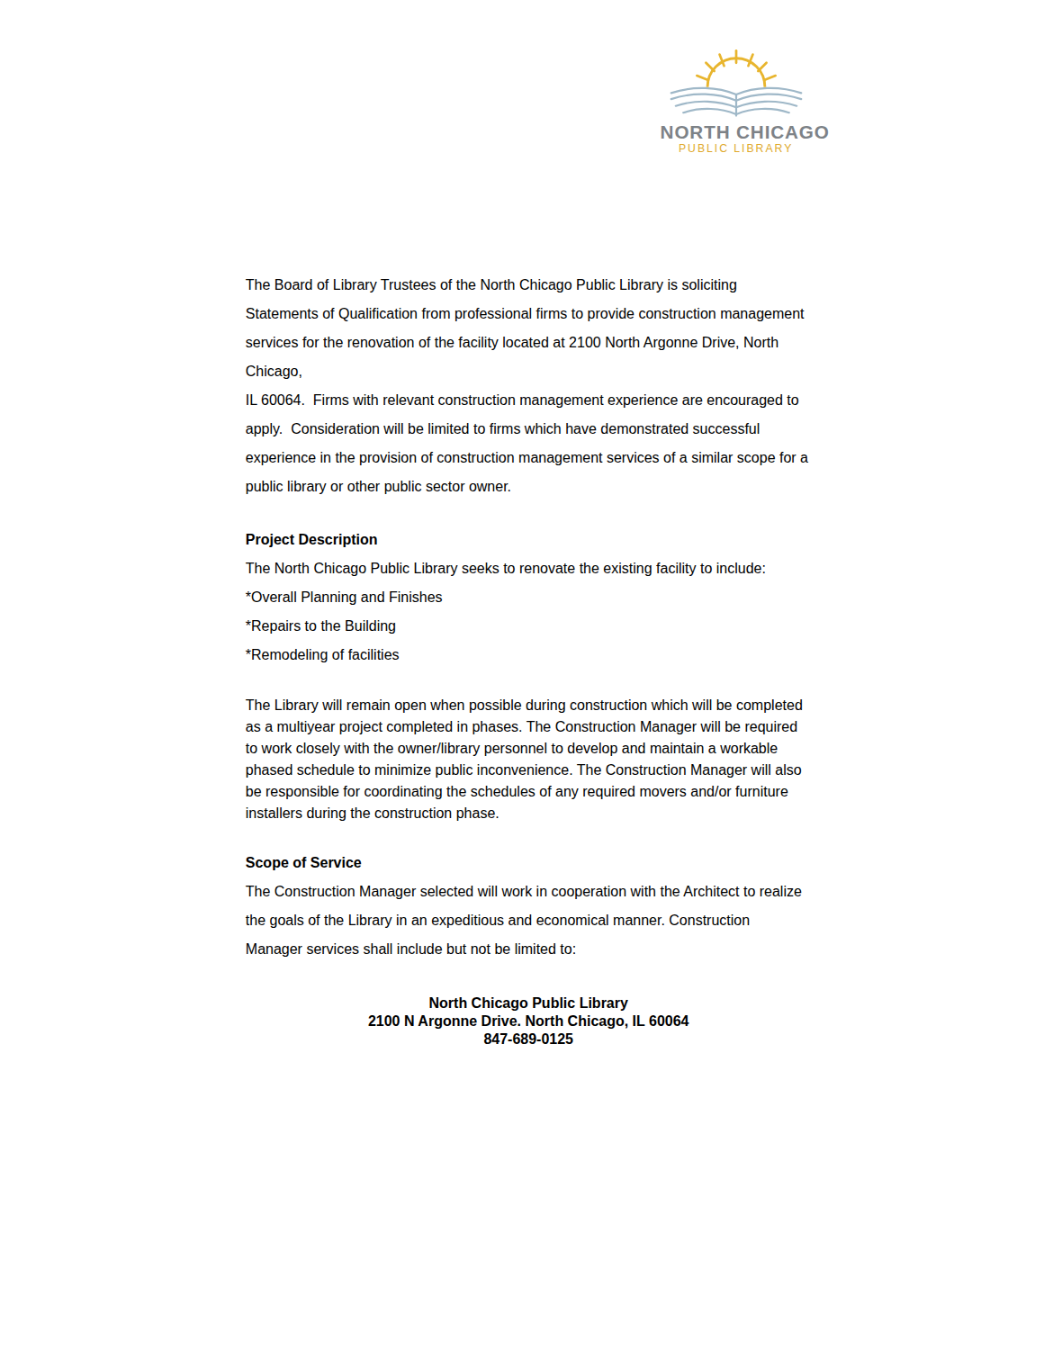NORTH CHICAGO
PUBLIC LIBRARY
The Board of Library Trustees of the North Chicago Public Library is soliciting
Statements of Qualification from professional firms to provide construction management
services for the renovation of the facility located at 2100 North Argonne Drive, North Chicago,
IL 60064. Firms with relevant construction management experience are encouraged to
apply. Consideration will be limited to firms which have demonstrated successful
experience in the provision of construction management services of a similar scope for a
public library or other public sector owner.
Project Description
The North Chicago Public Library seeks to renovate the existing facility to include:
*Overall Planning and Finishes
*Repairs to the Building
*Remodeling of facilities
The Library will remain open when possible during construction which will be completed as a multiyear project completed in phases. The Construction Manager will be required to work closely with the owner/library personnel to develop and maintain a workable phased schedule to minimize public inconvenience. The Construction Manager will also be responsible for coordinating the schedules of any required movers and/or furniture installers during the construction phase.
Scope of Service
The Construction Manager selected will work in cooperation with the Architect to realize
the goals of the Library in an expeditious and economical manner. Construction
Manager services shall include but not be limited to:
North Chicago Public Library
2100 N Argonne Drive. North Chicago, IL 60064
847-689-0125